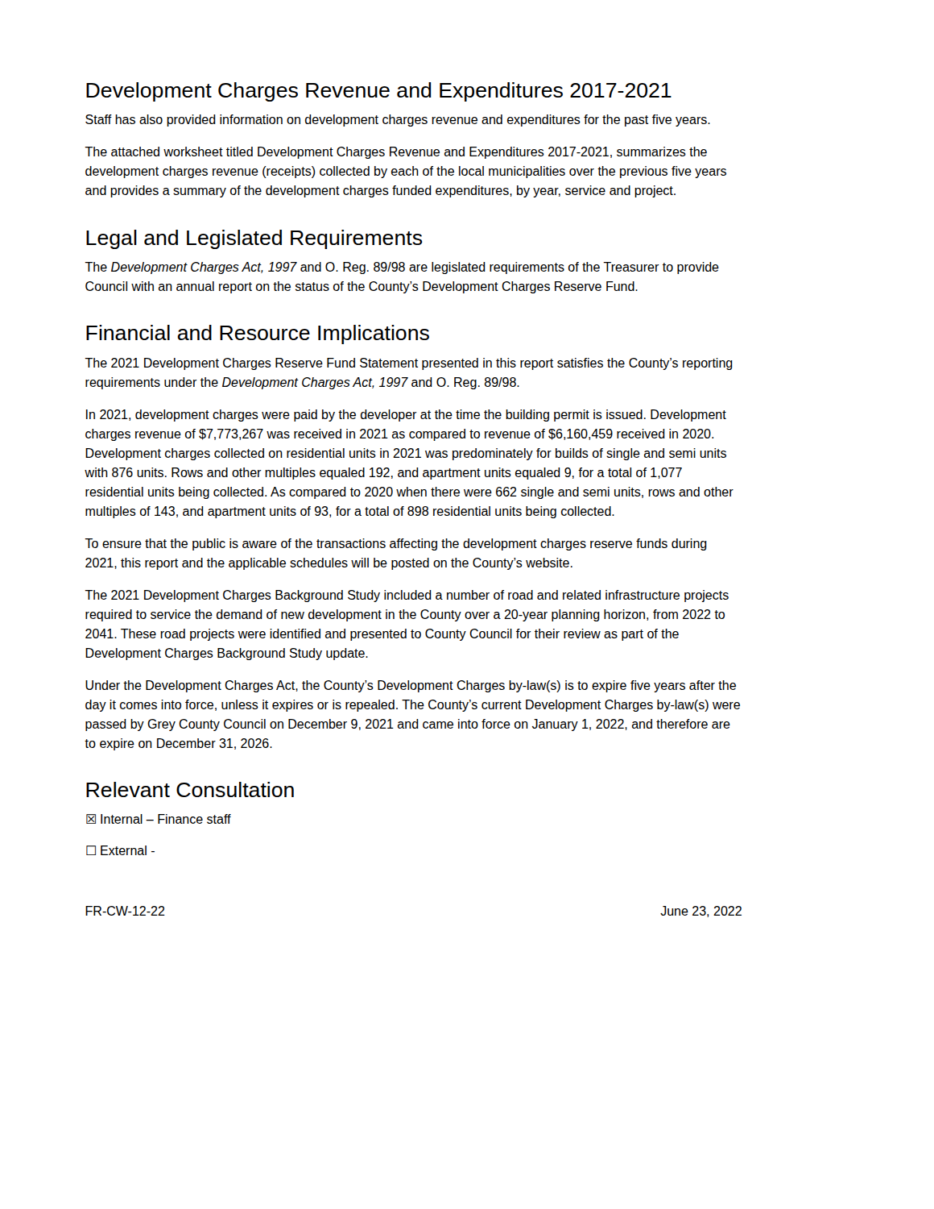Development Charges Revenue and Expenditures 2017-2021
Staff has also provided information on development charges revenue and expenditures for the past five years.
The attached worksheet titled Development Charges Revenue and Expenditures 2017-2021, summarizes the development charges revenue (receipts) collected by each of the local municipalities over the previous five years and provides a summary of the development charges funded expenditures, by year, service and project.
Legal and Legislated Requirements
The Development Charges Act, 1997 and O. Reg. 89/98 are legislated requirements of the Treasurer to provide Council with an annual report on the status of the County’s Development Charges Reserve Fund.
Financial and Resource Implications
The 2021 Development Charges Reserve Fund Statement presented in this report satisfies the County’s reporting requirements under the Development Charges Act, 1997 and O. Reg. 89/98.
In 2021, development charges were paid by the developer at the time the building permit is issued. Development charges revenue of $7,773,267 was received in 2021 as compared to revenue of $6,160,459 received in 2020. Development charges collected on residential units in 2021 was predominately for builds of single and semi units with 876 units. Rows and other multiples equaled 192, and apartment units equaled 9, for a total of 1,077 residential units being collected. As compared to 2020 when there were 662 single and semi units, rows and other multiples of 143, and apartment units of 93, for a total of 898 residential units being collected.
To ensure that the public is aware of the transactions affecting the development charges reserve funds during 2021, this report and the applicable schedules will be posted on the County’s website.
The 2021 Development Charges Background Study included a number of road and related infrastructure projects required to service the demand of new development in the County over a 20-year planning horizon, from 2022 to 2041. These road projects were identified and presented to County Council for their review as part of the Development Charges Background Study update.
Under the Development Charges Act, the County’s Development Charges by-law(s) is to expire five years after the day it comes into force, unless it expires or is repealed. The County’s current Development Charges by-law(s) were passed by Grey County Council on December 9, 2021 and came into force on January 1, 2022, and therefore are to expire on December 31, 2026.
Relevant Consultation
☒ Internal – Finance staff
☐ External -
FR-CW-12-22 June 23, 2022